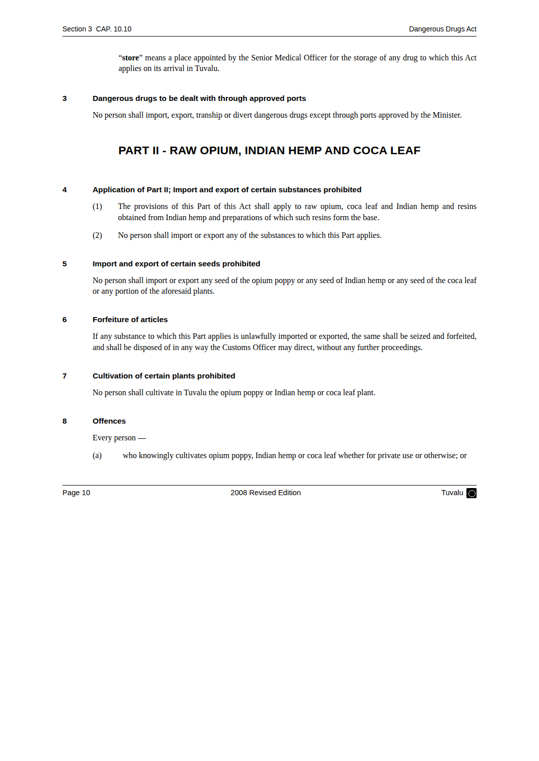Section 3 CAP. 10.10
Dangerous Drugs Act
“store” means a place appointed by the Senior Medical Officer for the storage of any drug to which this Act applies on its arrival in Tuvalu.
3 Dangerous drugs to be dealt with through approved ports
No person shall import, export, tranship or divert dangerous drugs except through ports approved by the Minister.
PART II - RAW OPIUM, INDIAN HEMP AND COCA LEAF
4 Application of Part II; Import and export of certain substances prohibited
(1) The provisions of this Part of this Act shall apply to raw opium, coca leaf and Indian hemp and resins obtained from Indian hemp and preparations of which such resins form the base.
(2) No person shall import or export any of the substances to which this Part applies.
5 Import and export of certain seeds prohibited
No person shall import or export any seed of the opium poppy or any seed of Indian hemp or any seed of the coca leaf or any portion of the aforesaid plants.
6 Forfeiture of articles
If any substance to which this Part applies is unlawfully imported or exported, the same shall be seized and forfeited, and shall be disposed of in any way the Customs Officer may direct, without any further proceedings.
7 Cultivation of certain plants prohibited
No person shall cultivate in Tuvalu the opium poppy or Indian hemp or coca leaf plant.
8 Offences
Every person —
(a) who knowingly cultivates opium poppy, Indian hemp or coca leaf whether for private use or otherwise; or
Page 10
2008 Revised Edition
Tuvalu